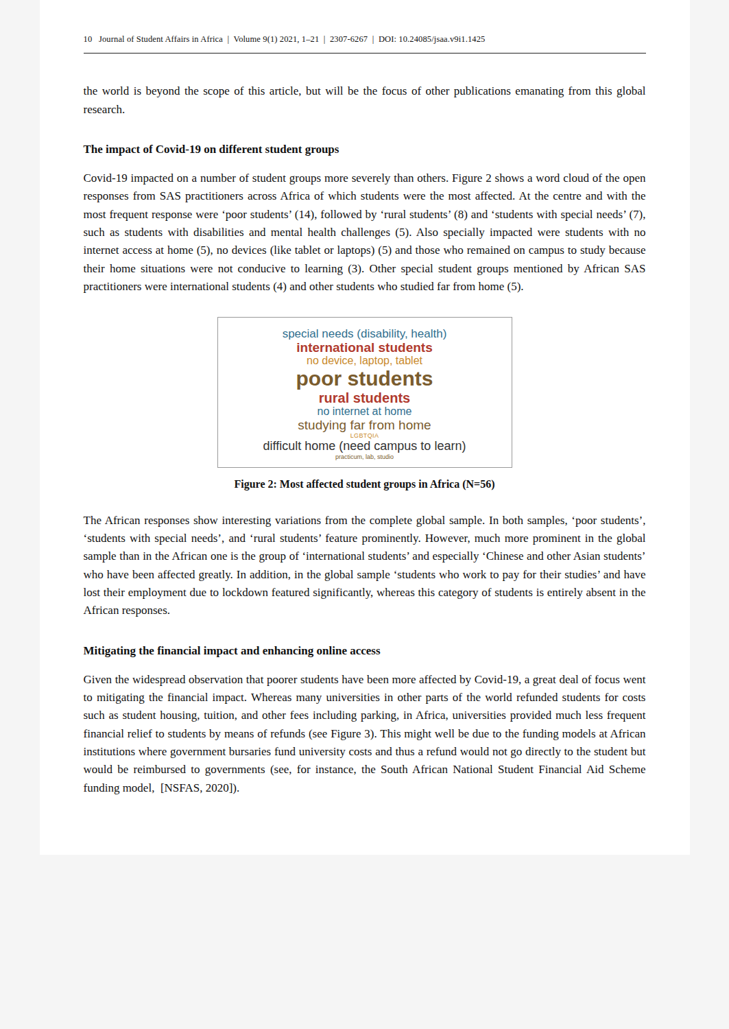10 Journal of Student Affairs in Africa | Volume 9(1) 2021, 1–21 | 2307-6267 | DOI: 10.24085/jsaa.v9i1.1425
the world is beyond the scope of this article, but will be the focus of other publications emanating from this global research.
The impact of Covid-19 on different student groups
Covid-19 impacted on a number of student groups more severely than others. Figure 2 shows a word cloud of the open responses from SAS practitioners across Africa of which students were the most affected. At the centre and with the most frequent response were ‘poor students’ (14), followed by ‘rural students’ (8) and ‘students with special needs’ (7), such as students with disabilities and mental health challenges (5). Also specially impacted were students with no internet access at home (5), no devices (like tablet or laptops) (5) and those who remained on campus to study because their home situations were not conducive to learning (3). Other special student groups mentioned by African SAS practitioners were international students (4) and other students who studied far from home (5).
special needs (disability, health)
international students
no device, laptop, tablet
poor students
rural students
no internet at home
studying far from home
LGBTQIA
difficult home (need campus to learn)
practicum, lab, studio
Figure 2: Most affected student groups in Africa (N=56)
The African responses show interesting variations from the complete global sample. In both samples, ‘poor students’, ‘students with special needs’, and ‘rural students’ feature prominently. However, much more prominent in the global sample than in the African one is the group of ‘international students’ and especially ‘Chinese and other Asian students’ who have been affected greatly. In addition, in the global sample ‘students who work to pay for their studies’ and have lost their employment due to lockdown featured significantly, whereas this category of students is entirely absent in the African responses.
Mitigating the financial impact and enhancing online access
Given the widespread observation that poorer students have been more affected by Covid-19, a great deal of focus went to mitigating the financial impact. Whereas many universities in other parts of the world refunded students for costs such as student housing, tuition, and other fees including parking, in Africa, universities provided much less frequent financial relief to students by means of refunds (see Figure 3). This might well be due to the funding models at African institutions where government bursaries fund university costs and thus a refund would not go directly to the student but would be reimbursed to governments (see, for instance, the South African National Student Financial Aid Scheme funding model, [NSFAS, 2020]).